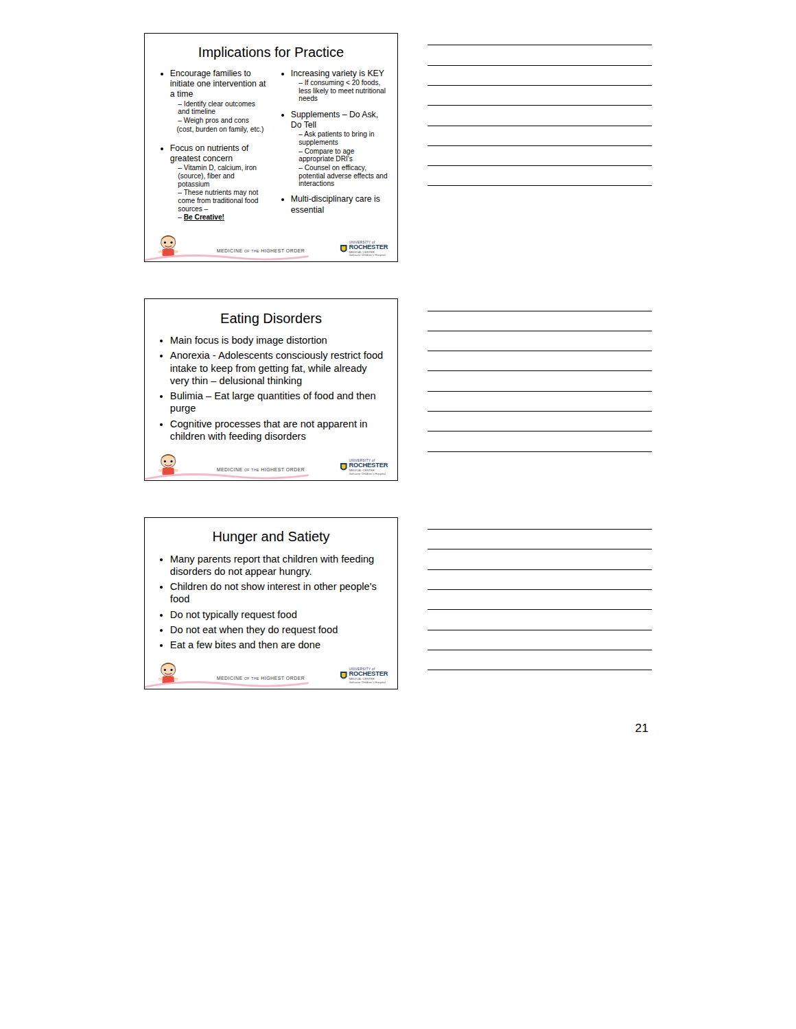Implications for Practice
Encourage families to initiate one intervention at a time
Identify clear outcomes and timeline
Weigh pros and cons
(cost, burden on family, etc.)
Focus on nutrients of greatest concern
Vitamin D, calcium, iron (source), fiber and potassium
These nutrients may not come from traditional food sources –
Be Creative!
Increasing variety is KEY
If consuming < 20 foods, less likely to meet nutritional needs
Supplements – Do Ask, Do Tell
Ask patients to bring in supplements
Compare to age appropriate DRI's
Counsel on efficacy, potential adverse effects and interactions
Multi-disciplinary care is essential
MEDICINE of the HIGHEST ORDER
UNIVERSITY of
ROCHESTER
MEDICAL CENTER
Golisano Children's Hospital
Eating Disorders
Main focus is body image distortion
Anorexia - Adolescents consciously restrict food intake to keep from getting fat, while already very thin – delusional thinking
Bulimia – Eat large quantities of food and then purge
Cognitive processes that are not apparent in children with feeding disorders
MEDICINE of the HIGHEST ORDER
UNIVERSITY of
ROCHESTER
MEDICAL CENTER
Golisano Children's Hospital
Hunger and Satiety
Many parents report that children with feeding disorders do not appear hungry.
Children do not show interest in other people's food
Do not typically request food
Do not eat when they do request food
Eat a few bites and then are done
MEDICINE of the HIGHEST ORDER
UNIVERSITY of
ROCHESTER
MEDICAL CENTER
Golisano Children's Hospital
21